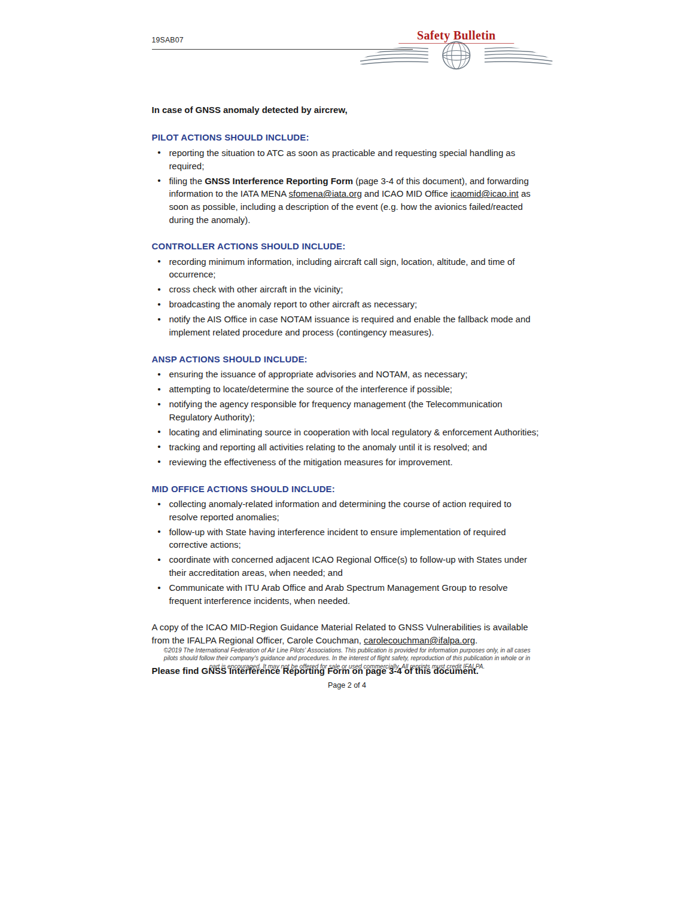19SAB07
Safety Bulletin
In case of GNSS anomaly detected by aircrew,
Pilot actions should include:
reporting the situation to ATC as soon as practicable and requesting special handling as required;
filing the GNSS Interference Reporting Form (page 3-4 of this document), and forwarding information to the IATA MENA sfomena@iata.org and ICAO MID Office icaomid@icao.int as soon as possible, including a description of the event (e.g. how the avionics failed/reacted during the anomaly).
Controller actions should include:
recording minimum information, including aircraft call sign, location, altitude, and time of occurrence;
cross check with other aircraft in the vicinity;
broadcasting the anomaly report to other aircraft as necessary;
notify the AIS Office in case NOTAM issuance is required and enable the fallback mode and implement related procedure and process (contingency measures).
ANSP actions should include:
ensuring the issuance of appropriate advisories and NOTAM, as necessary;
attempting to locate/determine the source of the interference if possible;
notifying the agency responsible for frequency management (the Telecommunication Regulatory Authority);
locating and eliminating source in cooperation with local regulatory & enforcement Authorities;
tracking and reporting all activities relating to the anomaly until it is resolved; and
reviewing the effectiveness of the mitigation measures for improvement.
MID Office actions should include:
collecting anomaly-related information and determining the course of action required to resolve reported anomalies;
follow-up with State having interference incident to ensure implementation of required corrective actions;
coordinate with concerned adjacent ICAO Regional Office(s) to follow-up with States under their accreditation areas, when needed; and
Communicate with ITU Arab Office and Arab Spectrum Management Group to resolve frequent interference incidents, when needed.
A copy of the ICAO MID-Region Guidance Material Related to GNSS Vulnerabilities is available from the IFALPA Regional Officer, Carole Couchman, carolecouchman@ifalpa.org.
Please find GNSS Interference Reporting Form on page 3-4 of this document.
©2019 The International Federation of Air Line Pilots' Associations. This publication is provided for information purposes only, in all cases pilots should follow their company's guidance and procedures. In the interest of flight safety, reproduction of this publication in whole or in part is encouraged. It may not be offered for sale or used commercially. All reprints must credit IFALPA.
Page 2 of 4